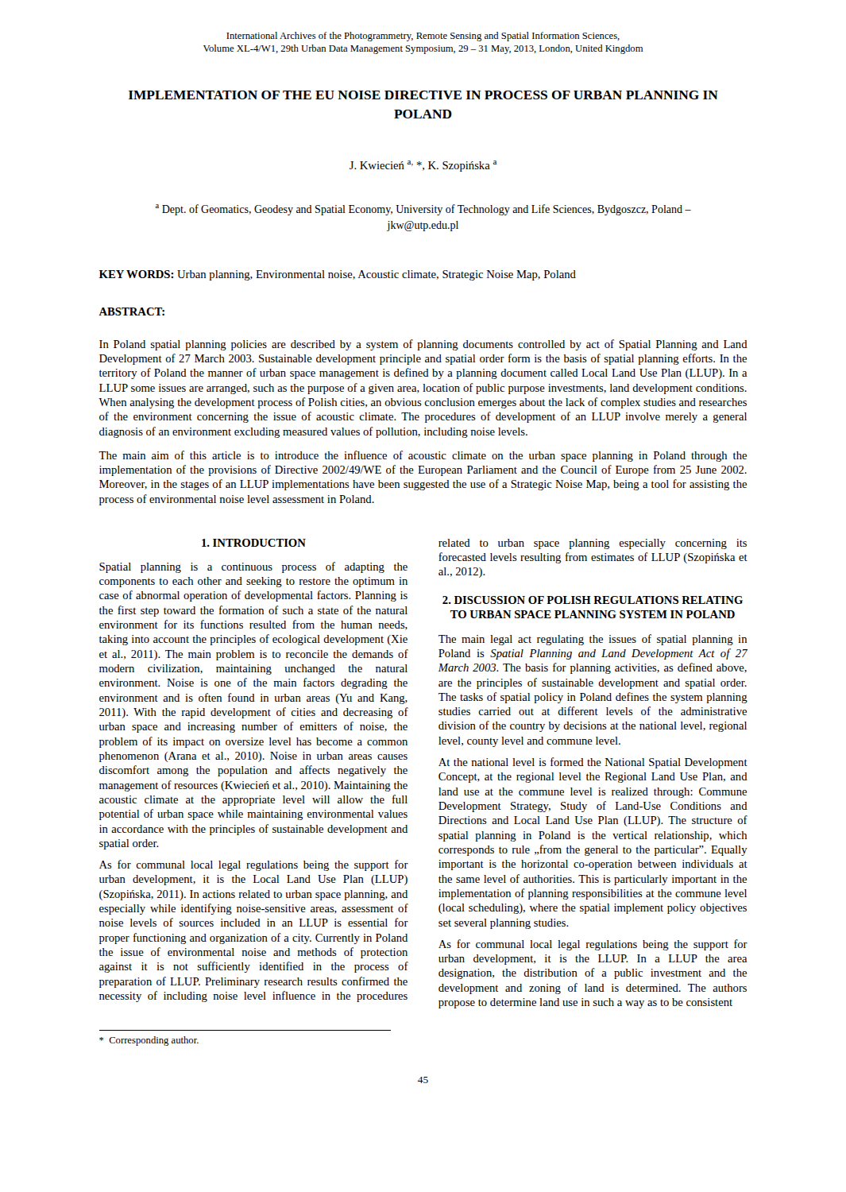International Archives of the Photogrammetry, Remote Sensing and Spatial Information Sciences,
Volume XL-4/W1, 29th Urban Data Management Symposium, 29 – 31 May, 2013, London, United Kingdom
Implementation of the EU Noise Directive in Process of Urban Planning in Poland
J. Kwiecień a, *, K. Szopińska a
a Dept. of Geomatics, Geodesy and Spatial Economy, University of Technology and Life Sciences, Bydgoszcz, Poland –
jkw@utp.edu.pl
KEY WORDS: Urban planning, Environmental noise, Acoustic climate, Strategic Noise Map, Poland
ABSTRACT:
In Poland spatial planning policies are described by a system of planning documents controlled by act of Spatial Planning and Land Development of 27 March 2003. Sustainable development principle and spatial order form is the basis of spatial planning efforts. In the territory of Poland the manner of urban space management is defined by a planning document called Local Land Use Plan (LLUP). In a LLUP some issues are arranged, such as the purpose of a given area, location of public purpose investments, land development conditions. When analysing the development process of Polish cities, an obvious conclusion emerges about the lack of complex studies and researches of the environment concerning the issue of acoustic climate. The procedures of development of an LLUP involve merely a general diagnosis of an environment excluding measured values of pollution, including noise levels.
The main aim of this article is to introduce the influence of acoustic climate on the urban space planning in Poland through the implementation of the provisions of Directive 2002/49/WE of the European Parliament and the Council of Europe from 25 June 2002. Moreover, in the stages of an LLUP implementations have been suggested the use of a Strategic Noise Map, being a tool for assisting the process of environmental noise level assessment in Poland.
1. Introduction
Spatial planning is a continuous process of adapting the components to each other and seeking to restore the optimum in case of abnormal operation of developmental factors. Planning is the first step toward the formation of such a state of the natural environment for its functions resulted from the human needs, taking into account the principles of ecological development (Xie et al., 2011). The main problem is to reconcile the demands of modern civilization, maintaining unchanged the natural environment. Noise is one of the main factors degrading the environment and is often found in urban areas (Yu and Kang, 2011). With the rapid development of cities and decreasing of urban space and increasing number of emitters of noise, the problem of its impact on oversize level has become a common phenomenon (Arana et al., 2010). Noise in urban areas causes discomfort among the population and affects negatively the management of resources (Kwiecień et al., 2010). Maintaining the acoustic climate at the appropriate level will allow the full potential of urban space while maintaining environmental values in accordance with the principles of sustainable development and spatial order.
As for communal local legal regulations being the support for urban development, it is the Local Land Use Plan (LLUP) (Szopińska, 2011). In actions related to urban space planning, and especially while identifying noise-sensitive areas, assessment of noise levels of sources included in an LLUP is essential for proper functioning and organization of a city. Currently in Poland the issue of environmental noise and methods of protection against it is not sufficiently identified in the process of preparation of LLUP. Preliminary research results confirmed the necessity of including noise level influence in the procedures related to urban space planning especially concerning its forecasted levels resulting from estimates of LLUP (Szopińska et al., 2012).
2. Discussion of Polish Regulations Relating to Urban Space Planning System in Poland
The main legal act regulating the issues of spatial planning in Poland is Spatial Planning and Land Development Act of 27 March 2003. The basis for planning activities, as defined above, are the principles of sustainable development and spatial order. The tasks of spatial policy in Poland defines the system planning studies carried out at different levels of the administrative division of the country by decisions at the national level, regional level, county level and commune level.
At the national level is formed the National Spatial Development Concept, at the regional level the Regional Land Use Plan, and land use at the commune level is realized through: Commune Development Strategy, Study of Land-Use Conditions and Directions and Local Land Use Plan (LLUP). The structure of spatial planning in Poland is the vertical relationship, which corresponds to rule „from the general to the particular”. Equally important is the horizontal co-operation between individuals at the same level of authorities. This is particularly important in the implementation of planning responsibilities at the commune level (local scheduling), where the spatial implement policy objectives set several planning studies.
As for communal local legal regulations being the support for urban development, it is the LLUP. In a LLUP the area designation, the distribution of a public investment and the development and zoning of land is determined. The authors propose to determine land use in such a way as to be consistent
* Corresponding author.
45